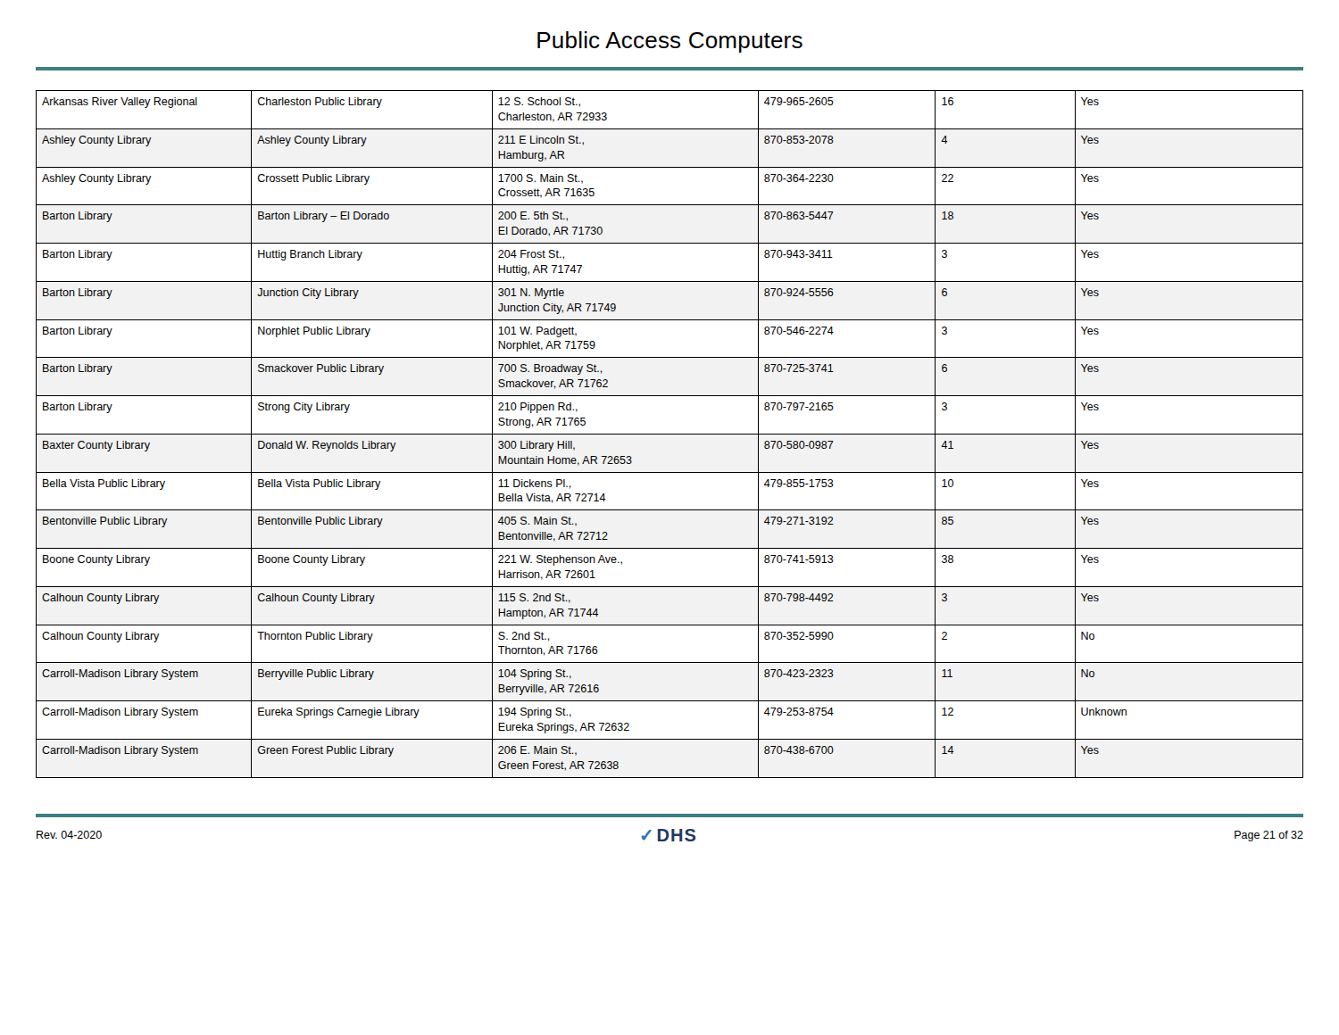Public Access Computers
| Arkansas River Valley Regional | Charleston Public Library | 12 S. School St., Charleston, AR 72933 | 479-965-2605 | 16 | Yes |
| Ashley County Library | Ashley County Library | 211 E Lincoln St., Hamburg, AR | 870-853-2078 | 4 | Yes |
| Ashley County Library | Crossett Public Library | 1700 S. Main St., Crossett, AR 71635 | 870-364-2230 | 22 | Yes |
| Barton Library | Barton Library – El Dorado | 200 E. 5th St., El Dorado, AR 71730 | 870-863-5447 | 18 | Yes |
| Barton Library | Huttig Branch Library | 204 Frost St., Huttig, AR 71747 | 870-943-3411 | 3 | Yes |
| Barton Library | Junction City Library | 301 N. Myrtle Junction City, AR 71749 | 870-924-5556 | 6 | Yes |
| Barton Library | Norphlet Public Library | 101 W. Padgett, Norphlet, AR 71759 | 870-546-2274 | 3 | Yes |
| Barton Library | Smackover Public Library | 700 S. Broadway St., Smackover, AR 71762 | 870-725-3741 | 6 | Yes |
| Barton Library | Strong City Library | 210 Pippen Rd., Strong, AR 71765 | 870-797-2165 | 3 | Yes |
| Baxter County Library | Donald W. Reynolds Library | 300 Library Hill, Mountain Home, AR 72653 | 870-580-0987 | 41 | Yes |
| Bella Vista Public Library | Bella Vista Public Library | 11 Dickens Pl., Bella Vista, AR 72714 | 479-855-1753 | 10 | Yes |
| Bentonville Public Library | Bentonville Public Library | 405 S. Main St., Bentonville, AR 72712 | 479-271-3192 | 85 | Yes |
| Boone County Library | Boone County Library | 221 W. Stephenson Ave., Harrison, AR 72601 | 870-741-5913 | 38 | Yes |
| Calhoun County Library | Calhoun County Library | 115 S. 2nd St., Hampton, AR 71744 | 870-798-4492 | 3 | Yes |
| Calhoun County Library | Thornton Public Library | S. 2nd St., Thornton, AR 71766 | 870-352-5990 | 2 | No |
| Carroll-Madison Library System | Berryville Public Library | 104 Spring St., Berryville, AR 72616 | 870-423-2323 | 11 | No |
| Carroll-Madison Library System | Eureka Springs Carnegie Library | 194 Spring St., Eureka Springs, AR 72632 | 479-253-8754 | 12 | Unknown |
| Carroll-Madison Library System | Green Forest Public Library | 206 E. Main St., Green Forest, AR 72638 | 870-438-6700 | 14 | Yes |
Rev. 04-2020
✓DHS
Page 21 of 32